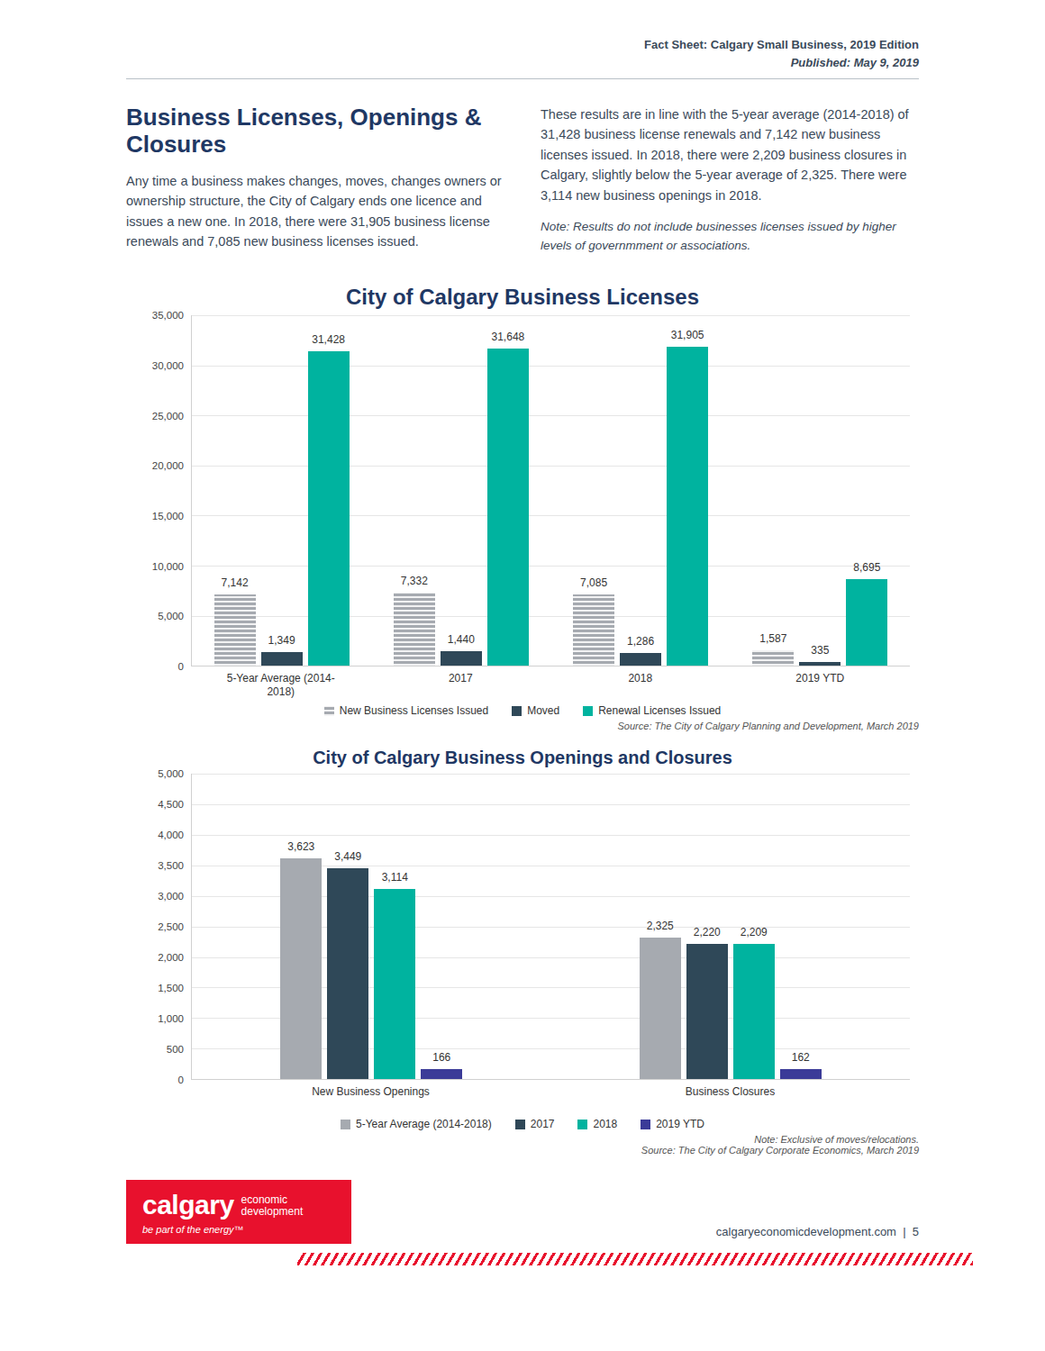Fact Sheet: Calgary Small Business, 2019 Edition
Published: May 9, 2019
Business Licenses, Openings & Closures
Any time a business makes changes, moves, changes owners or ownership structure, the City of Calgary ends one licence and issues a new one. In 2018, there were 31,905 business license renewals and 7,085 new business licenses issued.
These results are in line with the 5-year average (2014-2018) of 31,428 business license renewals and 7,142 new business licenses issued. In 2018, there were 2,209 business closures in Calgary, slightly below the 5-year average of 2,325. There were 3,114 new business openings in 2018.
Note: Results do not include businesses licenses issued by higher levels of governmment or associations.
City of Calgary Business Licenses
35,000
30,000
25,000
20,000
15,000
10,000
5,000
0
7,142
1,349
31,428
7,332
1,440
31,648
7,085
1,286
31,905
1,587
335
8,695
5-Year Average (2014-
2018)
2017
2018
2019 YTD
New Business Licenses Issued
Moved
Renewal Licenses Issued
Source: The City of Calgary Planning and Development, March 2019
City of Calgary Business Openings and Closures
5,000
4,500
4,000
3,500
3,000
2,500
2,000
1,500
1,000
500
0
3,623
3,449
3,114
166
2,325
2,220
2,209
162
New Business Openings
Business Closures
5-Year Average (2014-2018)
2017
2018
2019 YTD
Note: Exclusive of moves/relocations. Source: The City of Calgary Corporate Economics, March 2019
calgary
economic
development
be part of the energy™
calgaryeconomicdevelopment.com | 5